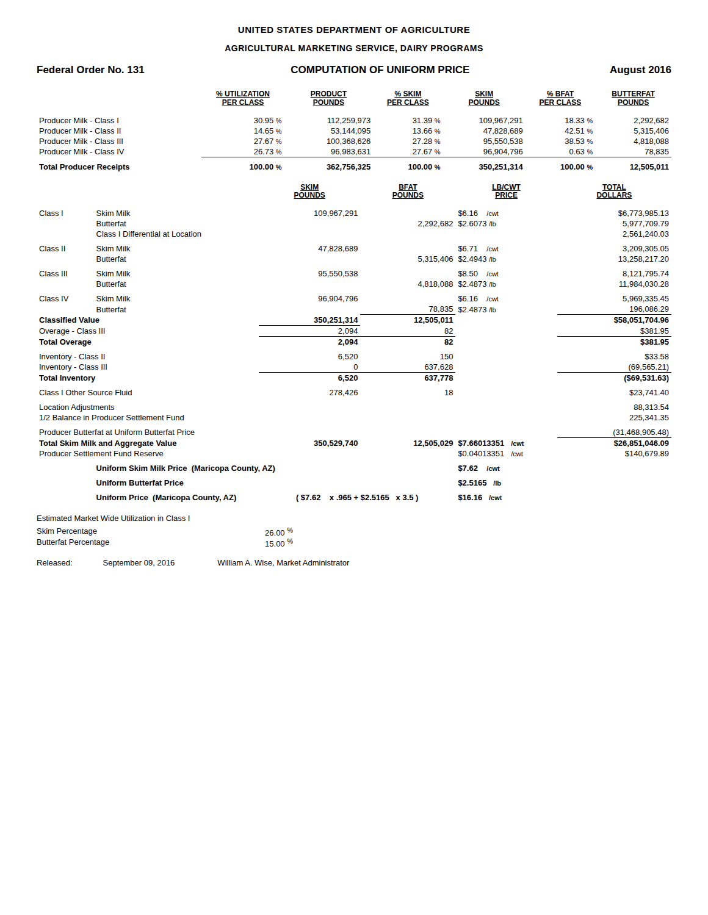UNITED STATES DEPARTMENT OF AGRICULTURE
AGRICULTURAL MARKETING SERVICE, DAIRY PROGRAMS
Federal Order No. 131
COMPUTATION OF UNIFORM PRICE
August 2016
| | % UTILIZATION PER CLASS | PRODUCT POUNDS | % SKIM PER CLASS | SKIM POUNDS | % BFAT PER CLASS | BUTTERFAT POUNDS |
| Producer Milk - Class I | 30.95 % | 112,259,973 | 31.39 % | 109,967,291 | 18.33 % | 2,292,682 |
| Producer Milk - Class II | 14.65 % | 53,144,095 | 13.66 % | 47,828,689 | 42.51 % | 5,315,406 |
| Producer Milk - Class III | 27.67 % | 100,368,626 | 27.28 % | 95,550,538 | 38.53 % | 4,818,088 |
| Producer Milk - Class IV | 26.73 % | 96,983,631 | 27.67 % | 96,904,796 | 0.63 % | 78,835 |
| Total Producer Receipts | 100.00 % | 362,756,325 | 100.00 % | 350,251,314 | 100.00 % | 12,505,011 |
| | | SKIM POUNDS | BFAT POUNDS | LB/CWT PRICE | TOTAL DOLLARS |
| Class I | Skim Milk | 109,967,291 | | $6.16 /cwt | $6,773,985.13 |
| | Butterfat | | 2,292,682 | $2.6073 /lb | 5,977,709.79 |
| | Class I Differential at Location | | | | 2,561,240.03 |
| Class II | Skim Milk | 47,828,689 | | $6.71 /cwt | 3,209,305.05 |
| | Butterfat | | 5,315,406 | $2.4943 /lb | 13,258,217.20 |
| Class III | Skim Milk | 95,550,538 | | $8.50 /cwt | 8,121,795.74 |
| | Butterfat | | 4,818,088 | $2.4873 /lb | 11,984,030.28 |
| Class IV | Skim Milk | 96,904,796 | | $6.16 /cwt | 5,969,335.45 |
| | Butterfat | | 78,835 | $2.4873 /lb | 196,086.29 |
| Classified Value | 350,251,314 | 12,505,011 | | $58,051,704.96 |
| Overage - Class III | 2,094 | 82 | | $381.95 |
| Total Overage | 2,094 | 82 | | $381.95 |
| Inventory - Class II | 6,520 | 150 | | $33.58 |
| Inventory - Class III | 0 | 637,628 | | (69,565.21) |
| Total Inventory | 6,520 | 637,778 | | ($69,531.63) |
| Class I Other Source Fluid | 278,426 | 18 | | $23,741.40 |
| Location Adjustments | | | | 88,313.54 |
| 1/2 Balance in Producer Settlement Fund | | | | 225,341.35 |
| Producer Butterfat at Uniform Butterfat Price | | | | (31,468,905.48) |
| Total Skim Milk and Aggregate Value | 350,529,740 | 12,505,029 | $7.66013351 /cwt | $26,851,046.09 |
| Producer Settlement Fund Reserve | | | $0.04013351 /cwt | $140,679.89 |
| | Uniform Skim Milk Price (Maricopa County, AZ) | $7.62 /cwt | |
| | Uniform Butterfat Price | $2.5165 /lb | |
| | Uniform Price (Maricopa County, AZ) | ( $7.62 x .965 + $2.5165 x 3.5 ) | $16.16 /cwt | |
Estimated Market Wide Utilization in Class I
Skim Percentage
26.00 %
Butterfat Percentage
15.00 %
Released:
September 09, 2016
William A. Wise, Market Administrator